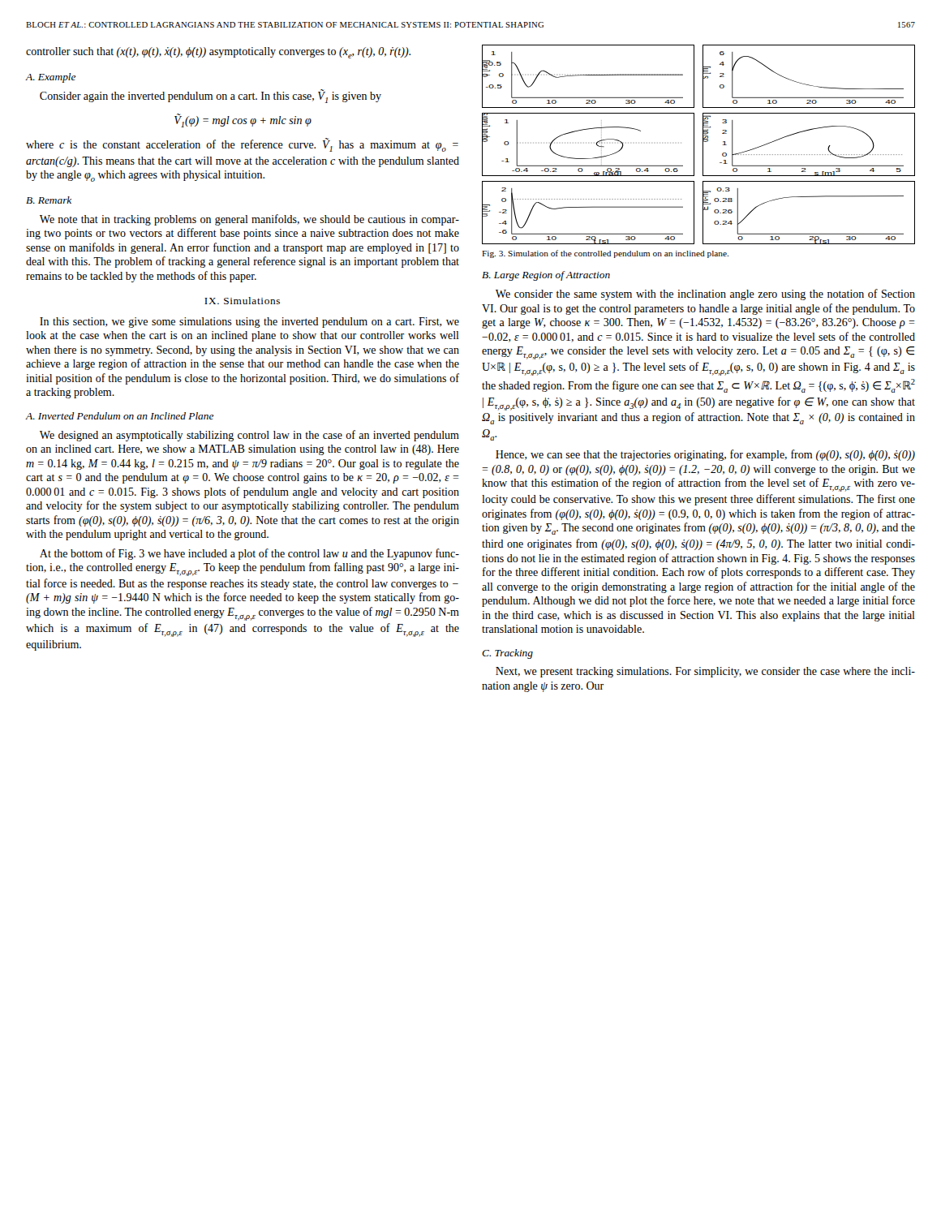Bloch et al.: Controlled Lagrangians and the Stabilization of Mechanical Systems II: Potential Shaping
1567
controller such that (x(t), φ(t), ẋ(t), ϕ̇(t)) asymptotically converges to (xe, r(t), 0, ṙ(t)).
A. Example
Consider again the inverted pendulum on a cart. In this case, Ṽ1 is given by
Ṽ1(φ) = mgl cos φ + mlc sin φ
where c is the constant acceleration of the reference curve. Ṽ1 has a maximum at φo = arctan(c/g). This means that the cart will move at the acceleration c with the pendulum slanted by the angle φo which agrees with physical intuition.
B. Remark
We note that in tracking problems on general manifolds, we should be cautious in comparing two points or two vectors at different base points since a naive subtraction does not make sense on manifolds in general. An error function and a transport map are employed in [17] to deal with this. The problem of tracking a general reference signal is an important problem that remains to be tackled by the methods of this paper.
IX. Simulations
In this section, we give some simulations using the inverted pendulum on a cart. First, we look at the case when the cart is on an inclined plane to show that our controller works well when there is no symmetry. Second, by using the analysis in Section VI, we show that we can achieve a large region of attraction in the sense that our method can handle the case when the initial position of the pendulum is close to the horizontal position. Third, we do simulations of a tracking problem.
A. Inverted Pendulum on an Inclined Plane
We designed an asymptotically stabilizing control law in the case of an inverted pendulum on an inclined cart. Here, we show a MATLAB simulation using the control law in (48). Here m = 0.14 kg, M = 0.44 kg, l = 0.215 m, and ψ = π/9 radians = 20°. Our goal is to regulate the cart at s = 0 and the pendulum at φ = 0. We choose control gains to be κ = 20, ρ = −0.02, ε = 0.000 01 and c = 0.015. Fig. 3 shows plots of pendulum angle and velocity and cart position and velocity for the system subject to our asymptotically stabilizing controller. The pendulum starts from (φ(0), s(0), ϕ̇(0), ṡ(0)) = (π/6, 3, 0, 0). Note that the cart comes to rest at the origin with the pendulum upright and vertical to the ground.
At the bottom of Fig. 3 we have included a plot of the control law u and the Lyapunov function, i.e., the controlled energy Eτ,σ,ρ,ε. To keep the pendulum from falling past 90°, a large initial force is needed. But as the response reaches its steady state, the control law converges to −(M + m)g sin ψ = −1.9440 N which is the force needed to keep the system statically from going down the incline. The controlled energy Eτ,σ,ρ,ε converges to the value of mgl = 0.2950 N-m which is a maximum of Eτ,σ,ρ,ε in (47) and corresponds to the value of Eτ,σ,ρ,ε at the equilibrium.
1 0.5 0 -0.5 0 10 20 30 40 φ [rad]
6 4 2 0 0 10 20 30 40 s [m]
1 0 -1 -0.4 -0.2 0 0.2 0.4 0.6 dφ/dt [rad/s] φ [rad]
3 2 1 0 -1 0 1 2 3 4 5 ds/dt [m/s] s [m]
2 0 -2 -4 -6 0 10 20 30 40 u [N] t [s]
0.3 0.28 0.26 0.24 0 10 20 30 40 E [N-m] t [s]
Fig. 3. Simulation of the controlled pendulum on an inclined plane.
B. Large Region of Attraction
We consider the same system with the inclination angle zero using the notation of Section VI. Our goal is to get the control parameters to handle a large initial angle of the pendulum. To get a large W, choose κ = 300. Then, W = (−1.4532, 1.4532) = (−83.26°, 83.26°). Choose ρ = −0.02, ε = 0.000 01, and c = 0.015. Since it is hard to visualize the level sets of the controlled energy Eτ,σ,ρ,ε, we consider the level sets with velocity zero. Let a = 0.05 and Σa = { (φ, s) ∈ U×ℝ | Eτ,σ,ρ,ε(φ, s, 0, 0) ≥ a }. The level sets of Eτ,σ,ρ,ε(φ, s, 0, 0) are shown in Fig. 4 and Σa is the shaded region. From the figure one can see that Σa ⊂ W×ℝ. Let Ωa = {(φ, s, ϕ̇, ṡ) ∈ Σa×ℝ2 | Eτ,σ,ρ,ε(φ, s, ϕ̇, ṡ) ≥ a }. Since a3(φ) and a4 in (50) are negative for φ ∈ W, one can show that Ωa is positively invariant and thus a region of attraction. Note that Σa × (0, 0) is contained in Ωa.
Hence, we can see that the trajectories originating, for example, from (φ(0), s(0), ϕ̇(0), ṡ(0)) = (0.8, 0, 0, 0) or (φ(0), s(0), ϕ̇(0), ṡ(0)) = (1.2, −20, 0, 0) will converge to the origin. But we know that this estimation of the region of attraction from the level set of Eτ,σ,ρ,ε with zero velocity could be conservative. To show this we present three different simulations. The first one originates from (φ(0), s(0), ϕ̇(0), ṡ(0)) = (0.9, 0, 0, 0) which is taken from the region of attraction given by Σa. The second one originates from (φ(0), s(0), ϕ̇(0), ṡ(0)) = (π/3, 8, 0, 0), and the third one originates from (φ(0), s(0), ϕ̇(0), ṡ(0)) = (4π/9, 5, 0, 0). The latter two initial conditions do not lie in the estimated region of attraction shown in Fig. 4. Fig. 5 shows the responses for the three different initial condition. Each row of plots corresponds to a different case. They all converge to the origin demonstrating a large region of attraction for the initial angle of the pendulum. Although we did not plot the force here, we note that we needed a large initial force in the third case, which is as discussed in Section VI. This also explains that the large initial translational motion is unavoidable.
C. Tracking
Next, we present tracking simulations. For simplicity, we consider the case where the inclination angle ψ is zero. Our